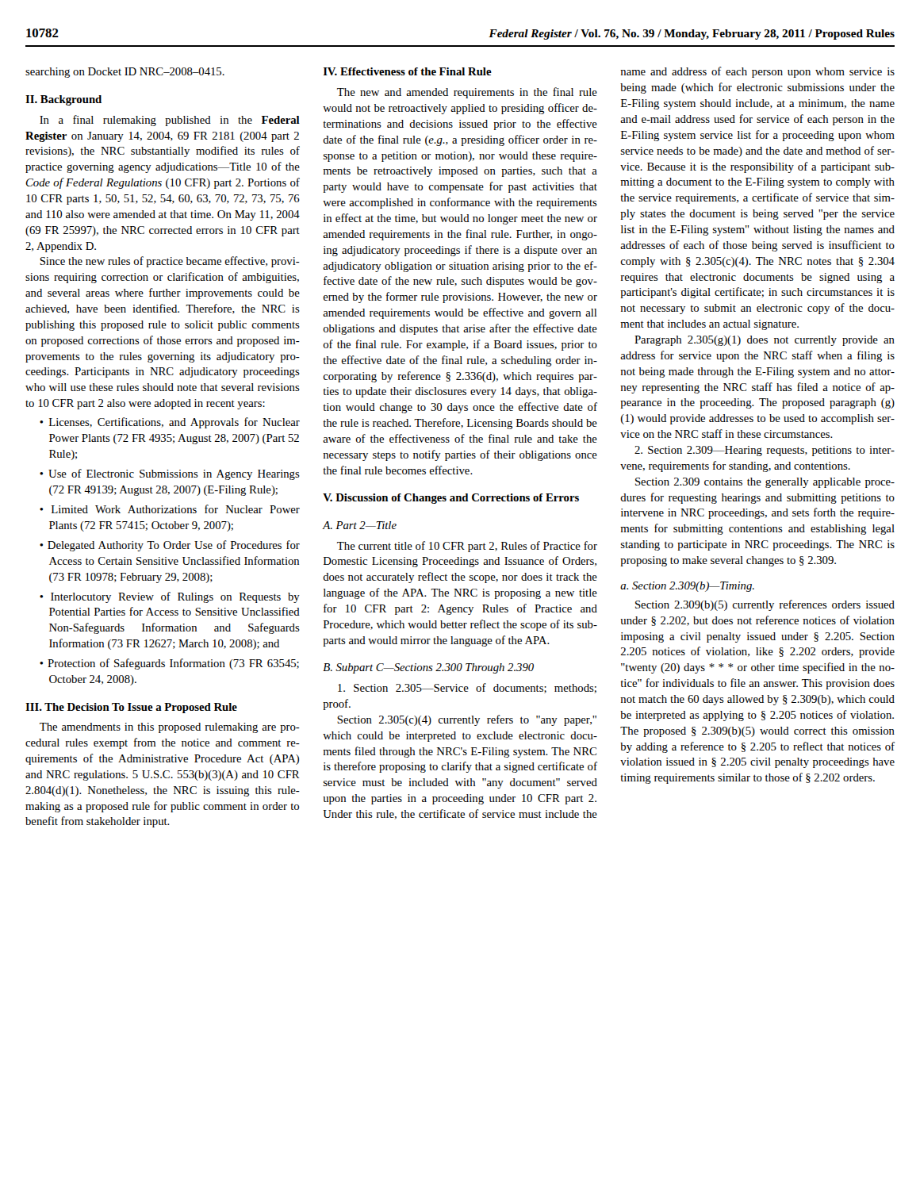10782 Federal Register / Vol. 76, No. 39 / Monday, February 28, 2011 / Proposed Rules
searching on Docket ID NRC–2008–0415.
II. Background
In a final rulemaking published in the Federal Register on January 14, 2004, 69 FR 2181 (2004 part 2 revisions), the NRC substantially modified its rules of practice governing agency adjudications—Title 10 of the Code of Federal Regulations (10 CFR) part 2. Portions of 10 CFR parts 1, 50, 51, 52, 54, 60, 63, 70, 72, 73, 75, 76 and 110 also were amended at that time. On May 11, 2004 (69 FR 25997), the NRC corrected errors in 10 CFR part 2, Appendix D.
Since the new rules of practice became effective, provisions requiring correction or clarification of ambiguities, and several areas where further improvements could be achieved, have been identified. Therefore, the NRC is publishing this proposed rule to solicit public comments on proposed corrections of those errors and proposed improvements to the rules governing its adjudicatory proceedings. Participants in NRC adjudicatory proceedings who will use these rules should note that several revisions to 10 CFR part 2 also were adopted in recent years:
Licenses, Certifications, and Approvals for Nuclear Power Plants (72 FR 4935; August 28, 2007) (Part 52 Rule);
Use of Electronic Submissions in Agency Hearings (72 FR 49139; August 28, 2007) (E-Filing Rule);
Limited Work Authorizations for Nuclear Power Plants (72 FR 57415; October 9, 2007);
Delegated Authority To Order Use of Procedures for Access to Certain Sensitive Unclassified Information (73 FR 10978; February 29, 2008);
Interlocutory Review of Rulings on Requests by Potential Parties for Access to Sensitive Unclassified Non-Safeguards Information and Safeguards Information (73 FR 12627; March 10, 2008); and
Protection of Safeguards Information (73 FR 63545; October 24, 2008).
III. The Decision To Issue a Proposed Rule
The amendments in this proposed rulemaking are procedural rules exempt from the notice and comment requirements of the Administrative Procedure Act (APA) and NRC regulations. 5 U.S.C. 553(b)(3)(A) and 10 CFR 2.804(d)(1). Nonetheless, the NRC is issuing this rulemaking as a proposed rule for public comment in order to benefit from stakeholder input.
IV. Effectiveness of the Final Rule
The new and amended requirements in the final rule would not be retroactively applied to presiding officer determinations and decisions issued prior to the effective date of the final rule (e.g., a presiding officer order in response to a petition or motion), nor would these requirements be retroactively imposed on parties, such that a party would have to compensate for past activities that were accomplished in conformance with the requirements in effect at the time, but would no longer meet the new or amended requirements in the final rule. Further, in ongoing adjudicatory proceedings if there is a dispute over an adjudicatory obligation or situation arising prior to the effective date of the new rule, such disputes would be governed by the former rule provisions. However, the new or amended requirements would be effective and govern all obligations and disputes that arise after the effective date of the final rule. For example, if a Board issues, prior to the effective date of the final rule, a scheduling order incorporating by reference § 2.336(d), which requires parties to update their disclosures every 14 days, that obligation would change to 30 days once the effective date of the rule is reached. Therefore, Licensing Boards should be aware of the effectiveness of the final rule and take the necessary steps to notify parties of their obligations once the final rule becomes effective.
V. Discussion of Changes and Corrections of Errors
A. Part 2—Title
The current title of 10 CFR part 2, Rules of Practice for Domestic Licensing Proceedings and Issuance of Orders, does not accurately reflect the scope, nor does it track the language of the APA. The NRC is proposing a new title for 10 CFR part 2: Agency Rules of Practice and Procedure, which would better reflect the scope of its subparts and would mirror the language of the APA.
B. Subpart C—Sections 2.300 Through 2.390
1. Section 2.305—Service of documents; methods; proof.
Section 2.305(c)(4) currently refers to "any paper," which could be interpreted to exclude electronic documents filed through the NRC's E-Filing system. The NRC is therefore proposing to clarify that a signed certificate of service must be included with "any document" served upon the parties in a proceeding under 10 CFR part 2. Under this rule, the certificate of service must include the name and address of each person upon whom service is being made (which for electronic submissions under the E-Filing system should include, at a minimum, the name and e-mail address used for service of each person in the E-Filing system service list for a proceeding upon whom service needs to be made) and the date and method of service. Because it is the responsibility of a participant submitting a document to the E-Filing system to comply with the service requirements, a certificate of service that simply states the document is being served "per the service list in the E-Filing system" without listing the names and addresses of each of those being served is insufficient to comply with § 2.305(c)(4). The NRC notes that § 2.304 requires that electronic documents be signed using a participant's digital certificate; in such circumstances it is not necessary to submit an electronic copy of the document that includes an actual signature.
Paragraph 2.305(g)(1) does not currently provide an address for service upon the NRC staff when a filing is not being made through the E-Filing system and no attorney representing the NRC staff has filed a notice of appearance in the proceeding. The proposed paragraph (g)(1) would provide addresses to be used to accomplish service on the NRC staff in these circumstances.
2. Section 2.309—Hearing requests, petitions to intervene, requirements for standing, and contentions.
Section 2.309 contains the generally applicable procedures for requesting hearings and submitting petitions to intervene in NRC proceedings, and sets forth the requirements for submitting contentions and establishing legal standing to participate in NRC proceedings. The NRC is proposing to make several changes to § 2.309.
a. Section 2.309(b)—Timing.
Section 2.309(b)(5) currently references orders issued under § 2.202, but does not reference notices of violation imposing a civil penalty issued under § 2.205. Section 2.205 notices of violation, like § 2.202 orders, provide "twenty (20) days * * * or other time specified in the notice" for individuals to file an answer. This provision does not match the 60 days allowed by § 2.309(b), which could be interpreted as applying to § 2.205 notices of violation. The proposed § 2.309(b)(5) would correct this omission by adding a reference to § 2.205 to reflect that notices of violation issued in § 2.205 civil penalty proceedings have timing requirements similar to those of § 2.202 orders.